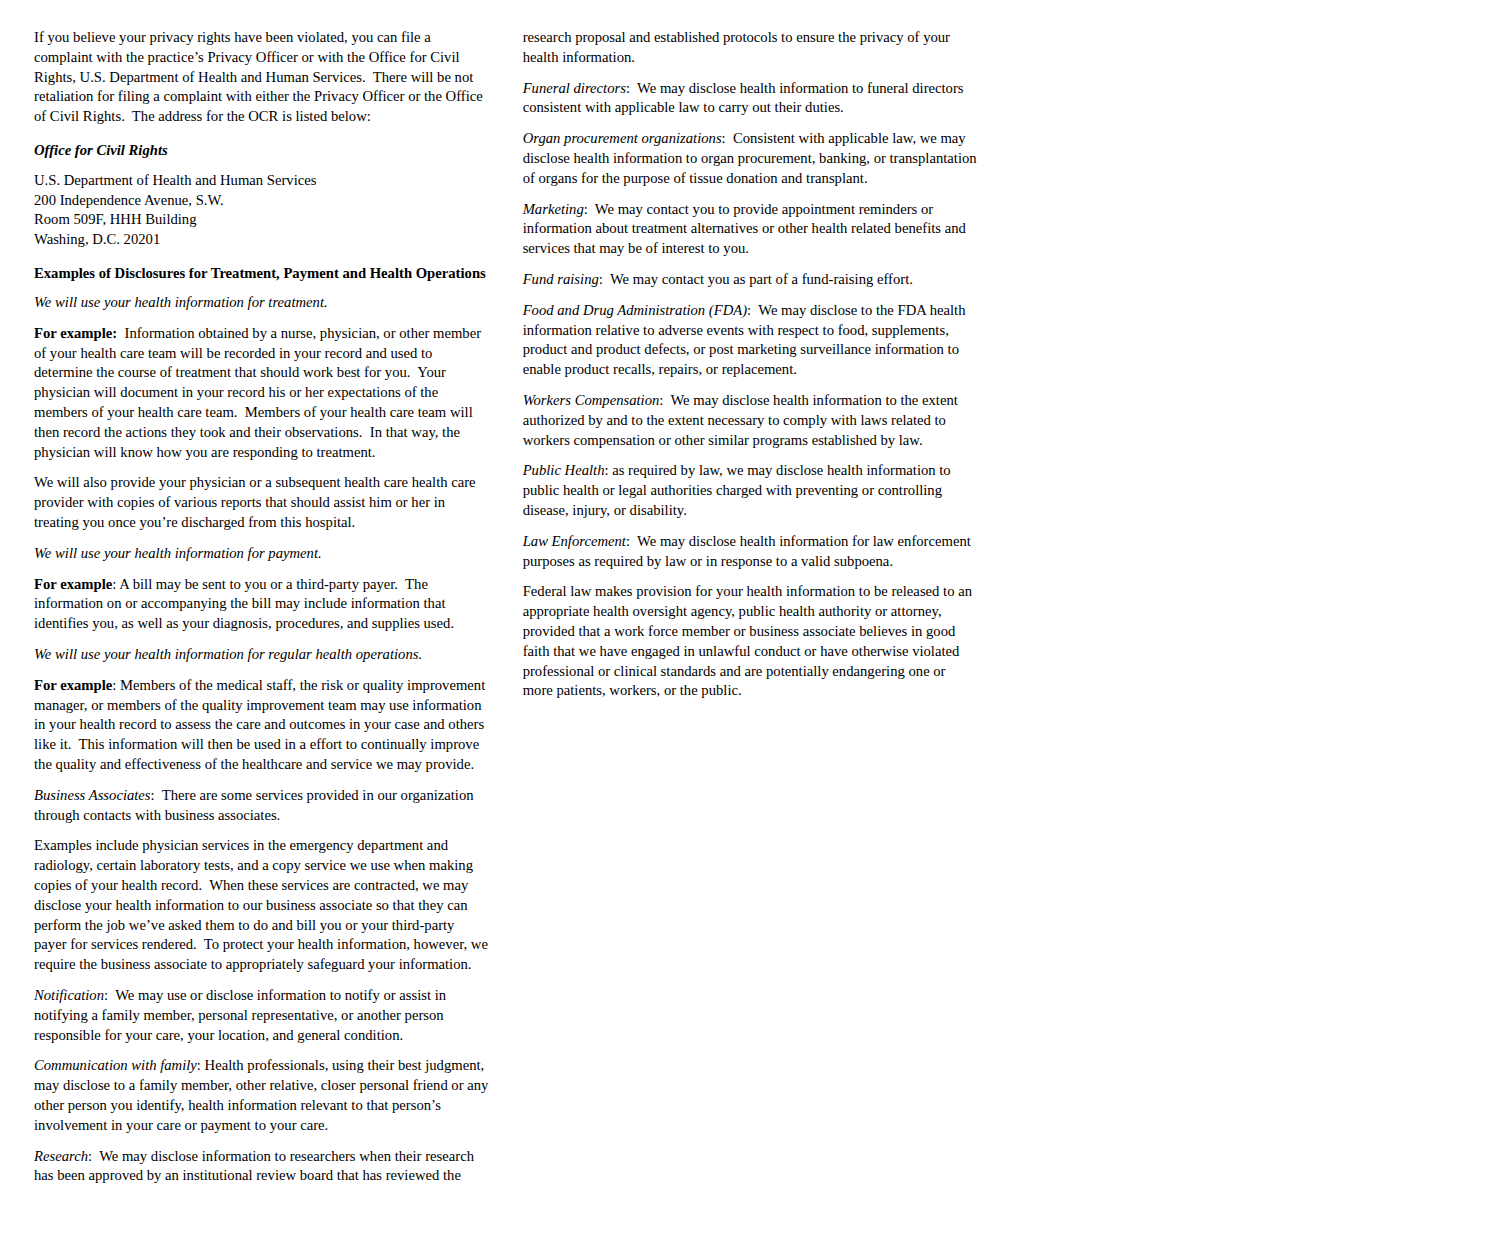If you believe your privacy rights have been violated, you can file a complaint with the practice’s Privacy Officer or with the Office for Civil Rights, U.S. Department of Health and Human Services. There will be not retaliation for filing a complaint with either the Privacy Officer or the Office of Civil Rights. The address for the OCR is listed below:
Office for Civil Rights
U.S. Department of Health and Human Services 200 Independence Avenue, S.W. Room 509F, HHH Building Washing, D.C. 20201
Examples of Disclosures for Treatment, Payment and Health Operations
We will use your health information for treatment.
For example: Information obtained by a nurse, physician, or other member of your health care team will be recorded in your record and used to determine the course of treatment that should work best for you. Your physician will document in your record his or her expectations of the members of your health care team. Members of your health care team will then record the actions they took and their observations. In that way, the physician will know how you are responding to treatment.
We will also provide your physician or a subsequent health care health care provider with copies of various reports that should assist him or her in treating you once you’re discharged from this hospital.
We will use your health information for payment.
For example: A bill may be sent to you or a third-party payer. The information on or accompanying the bill may include information that identifies you, as well as your diagnosis, procedures, and supplies used.
We will use your health information for regular health operations.
For example: Members of the medical staff, the risk or quality improvement manager, or members of the quality improvement team may use information in your health record to assess the care and outcomes in your case and others like it. This information will then be used in a effort to continually improve the quality and effectiveness of the healthcare and service we may provide.
Business Associates: There are some services provided in our organization through contacts with business associates.
Examples include physician services in the emergency department and radiology, certain laboratory tests, and a copy service we use when making copies of your health record. When these services are contracted, we may disclose your health information to our business associate so that they can perform the job we’ve asked them to do and bill you or your third-party payer for services rendered. To protect your health information, however, we require the business associate to appropriately safeguard your information.
Notification: We may use or disclose information to notify or assist in notifying a family member, personal representative, or another person responsible for your care, your location, and general condition.
Communication with family: Health professionals, using their best judgment, may disclose to a family member, other relative, closer personal friend or any other person you identify, health information relevant to that person’s involvement in your care or payment to your care.
Research: We may disclose information to researchers when their research has been approved by an institutional review board that has reviewed the research proposal and established protocols to ensure the privacy of your health information.
Funeral directors: We may disclose health information to funeral directors consistent with applicable law to carry out their duties.
Organ procurement organizations: Consistent with applicable law, we may disclose health information to organ procurement, banking, or transplantation of organs for the purpose of tissue donation and transplant.
Marketing: We may contact you to provide appointment reminders or information about treatment alternatives or other health related benefits and services that may be of interest to you.
Fund raising: We may contact you as part of a fund-raising effort.
Food and Drug Administration (FDA): We may disclose to the FDA health information relative to adverse events with respect to food, supplements, product and product defects, or post marketing surveillance information to enable product recalls, repairs, or replacement.
Workers Compensation: We may disclose health information to the extent authorized by and to the extent necessary to comply with laws related to workers compensation or other similar programs established by law.
Public Health: as required by law, we may disclose health information to public health or legal authorities charged with preventing or controlling disease, injury, or disability.
Law Enforcement: We may disclose health information for law enforcement purposes as required by law or in response to a valid subpoena.
Federal law makes provision for your health information to be released to an appropriate health oversight agency, public health authority or attorney, provided that a work force member or business associate believes in good faith that we have engaged in unlawful conduct or have otherwise violated professional or clinical standards and are potentially endangering one or more patients, workers, or the public.